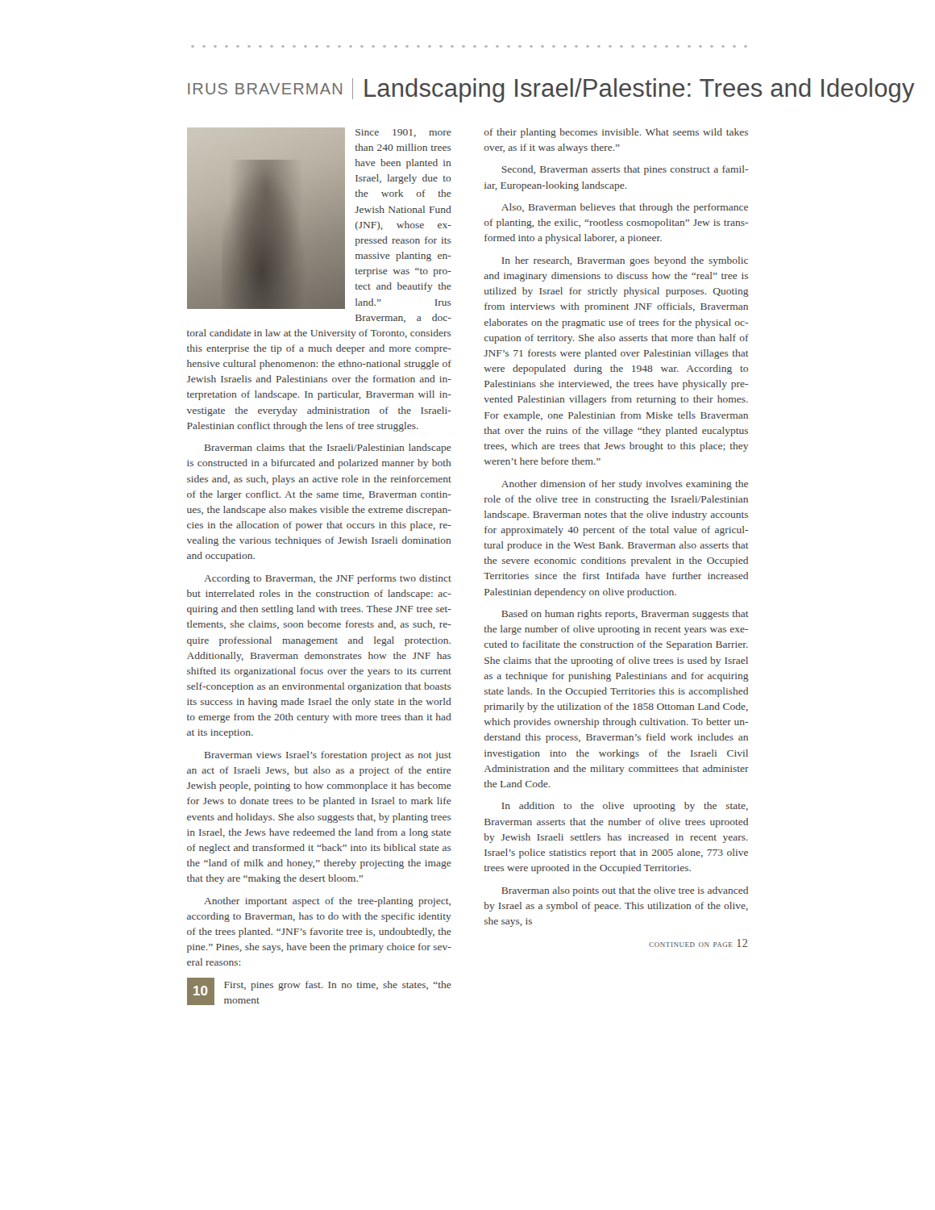Irus Braverman Landscaping Israel/Palestine: Trees and Ideology
Since 1901, more than 240 million trees have been planted in Israel, largely due to the work of the Jewish National Fund (JNF), whose expressed reason for its massive planting enterprise was “to protect and beautify the land.” Irus Braverman, a doctoral candidate in law at the University of Toronto, considers this enterprise the tip of a much deeper and more comprehensive cultural phenomenon: the ethno-national struggle of Jewish Israelis and Palestinians over the formation and interpretation of landscape. In particular, Braverman will investigate the everyday administration of the Israeli-Palestinian conflict through the lens of tree struggles.
Braverman claims that the Israeli/Palestinian landscape is constructed in a bifurcated and polarized manner by both sides and, as such, plays an active role in the reinforcement of the larger conflict. At the same time, Braverman continues, the landscape also makes visible the extreme discrepancies in the allocation of power that occurs in this place, revealing the various techniques of Jewish Israeli domination and occupation.
According to Braverman, the JNF performs two distinct but interrelated roles in the construction of landscape: acquiring and then settling land with trees. These JNF tree settlements, she claims, soon become forests and, as such, require professional management and legal protection. Additionally, Braverman demonstrates how the JNF has shifted its organizational focus over the years to its current self-conception as an environmental organization that boasts its success in having made Israel the only state in the world to emerge from the 20th century with more trees than it had at its inception.
Braverman views Israel’s forestation project as not just an act of Israeli Jews, but also as a project of the entire Jewish people, pointing to how commonplace it has become for Jews to donate trees to be planted in Israel to mark life events and holidays. She also suggests that, by planting trees in Israel, the Jews have redeemed the land from a long state of neglect and transformed it “back” into its biblical state as the “land of milk and honey,” thereby projecting the image that they are “making the desert bloom.”
Another important aspect of the tree-planting project, according to Braverman, has to do with the specific identity of the trees planted. “JNF’s favorite tree is, undoubtedly, the pine.” Pines, she says, have been the primary choice for several reasons:
First, pines grow fast. In no time, she states, “the moment
of their planting becomes invisible. What seems wild takes over, as if it was always there.”
Second, Braverman asserts that pines construct a familiar, European-looking landscape.
Also, Braverman believes that through the performance of planting, the exilic, “rootless cosmopolitan” Jew is transformed into a physical laborer, a pioneer.
In her research, Braverman goes beyond the symbolic and imaginary dimensions to discuss how the “real” tree is utilized by Israel for strictly physical purposes. Quoting from interviews with prominent JNF officials, Braverman elaborates on the pragmatic use of trees for the physical occupation of territory. She also asserts that more than half of JNF’s 71 forests were planted over Palestinian villages that were depopulated during the 1948 war. According to Palestinians she interviewed, the trees have physically prevented Palestinian villagers from returning to their homes. For example, one Palestinian from Miske tells Braverman that over the ruins of the village “they planted eucalyptus trees, which are trees that Jews brought to this place; they weren’t here before them.”
Another dimension of her study involves examining the role of the olive tree in constructing the Israeli/Palestinian landscape. Braverman notes that the olive industry accounts for approximately 40 percent of the total value of agricultural produce in the West Bank. Braverman also asserts that the severe economic conditions prevalent in the Occupied Territories since the first Intifada have further increased Palestinian dependency on olive production.
Based on human rights reports, Braverman suggests that the large number of olive uprooting in recent years was executed to facilitate the construction of the Separation Barrier. She claims that the uprooting of olive trees is used by Israel as a technique for punishing Palestinians and for acquiring state lands. In the Occupied Territories this is accomplished primarily by the utilization of the 1858 Ottoman Land Code, which provides ownership through cultivation. To better understand this process, Braverman’s field work includes an investigation into the workings of the Israeli Civil Administration and the military committees that administer the Land Code.
In addition to the olive uprooting by the state, Braverman asserts that the number of olive trees uprooted by Jewish Israeli settlers has increased in recent years. Israel’s police statistics report that in 2005 alone, 773 olive trees were uprooted in the Occupied Territories.
Braverman also points out that the olive tree is advanced by Israel as a symbol of peace. This utilization of the olive, she says, is
continued on page 12
10